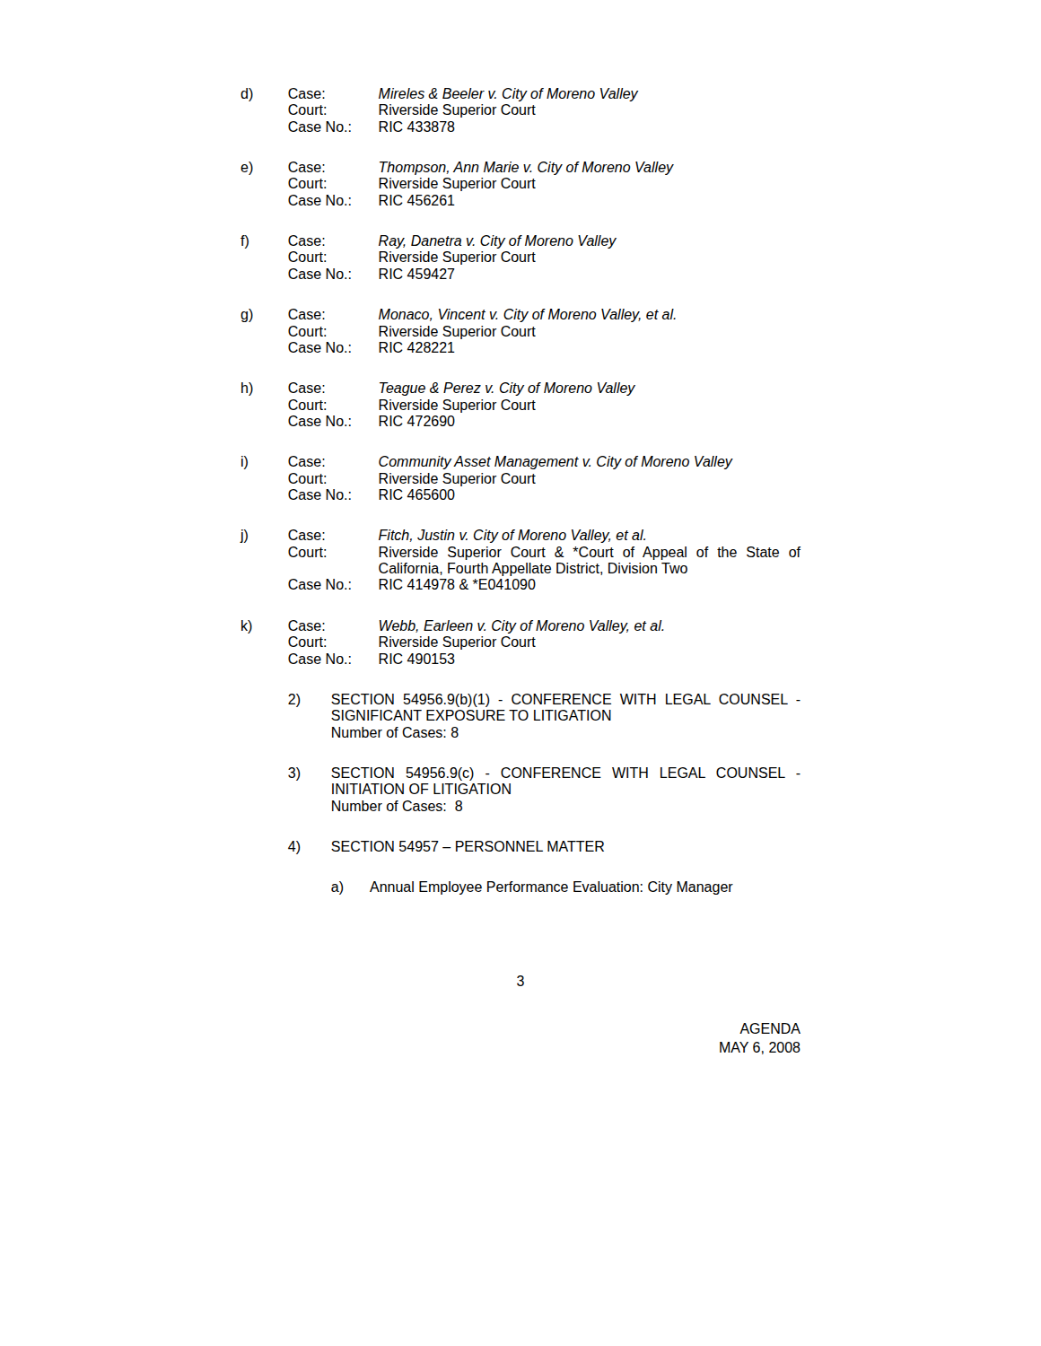| d) | Case: | Mireles & Beeler v. City of Moreno Valley |
| | Court: | Riverside Superior Court |
| | Case No.: | RIC 433878 |
| e) | Case: | Thompson, Ann Marie v. City of Moreno Valley |
| | Court: | Riverside Superior Court |
| | Case No.: | RIC 456261 |
| f) | Case: | Ray, Danetra v. City of Moreno Valley |
| | Court: | Riverside Superior Court |
| | Case No.: | RIC 459427 |
| g) | Case: | Monaco, Vincent v. City of Moreno Valley, et al. |
| | Court: | Riverside Superior Court |
| | Case No.: | RIC 428221 |
| h) | Case: | Teague & Perez v. City of Moreno Valley |
| | Court: | Riverside Superior Court |
| | Case No.: | RIC 472690 |
| i) | Case: | Community Asset Management v. City of Moreno Valley |
| | Court: | Riverside Superior Court |
| | Case No.: | RIC 465600 |
| j) | Case: | Fitch, Justin v. City of Moreno Valley, et al. |
| | Court: | Riverside Superior Court & *Court of Appeal of the State of California, Fourth Appellate District, Division Two |
| | Case No.: | RIC 414978 & *E041090 |
| k) | Case: | Webb, Earleen v. City of Moreno Valley, et al. |
| | Court: | Riverside Superior Court |
| | Case No.: | RIC 490153 |
| 2) | SECTION 54956.9(b)(1) - CONFERENCE WITH LEGAL COUNSEL - SIGNIFICANT EXPOSURE TO LITIGATION Number of Cases: 8 |
| 3) | SECTION 54956.9(c) - CONFERENCE WITH LEGAL COUNSEL - INITIATION OF LITIGATION Number of Cases: 8 |
| 4) | SECTION 54957 – PERSONNEL MATTER |
| a) | Annual Employee Performance Evaluation: City Manager |
3
AGENDA
MAY 6, 2008